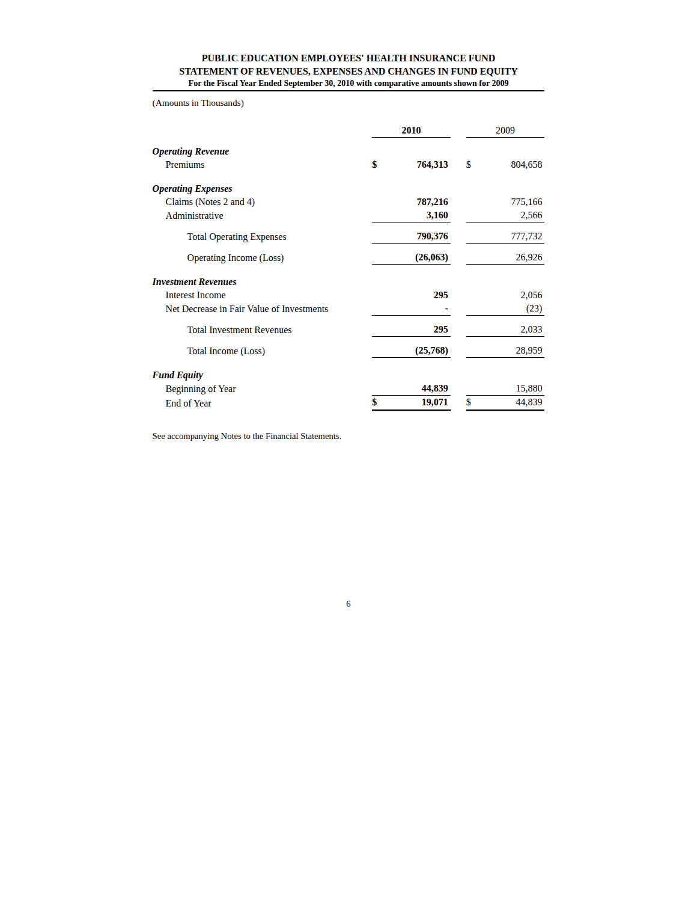PUBLIC EDUCATION EMPLOYEES' HEALTH INSURANCE FUND
STATEMENT OF REVENUES, EXPENSES AND CHANGES IN FUND EQUITY
For the Fiscal Year Ended September 30, 2010 with comparative amounts shown for 2009
(Amounts in Thousands)
| | | 2010 | | 2009 |
| Operating Revenue | | | | | | |
| Premiums | | $ | 764,313 | | $ | 804,658 |
| Operating Expenses | | | | | | |
| Claims (Notes 2 and 4) | | | 787,216 | | | 775,166 |
| Administrative | | | 3,160 | | | 2,566 |
| Total Operating Expenses | | | 790,376 | | | 777,732 |
| Operating Income (Loss) | | | (26,063) | | | 26,926 |
| Investment Revenues | | | | | | |
| Interest Income | | | 295 | | | 2,056 |
| Net Decrease in Fair Value of Investments | | | - | | | (23) |
| Total Investment Revenues | | | 295 | | | 2,033 |
| Total Income (Loss) | | | (25,768) | | | 28,959 |
| Fund Equity | | | | | | |
| Beginning of Year | | | 44,839 | | | 15,880 |
| End of Year | | $ | 19,071 | | $ | 44,839 |
See accompanying Notes to the Financial Statements.
6